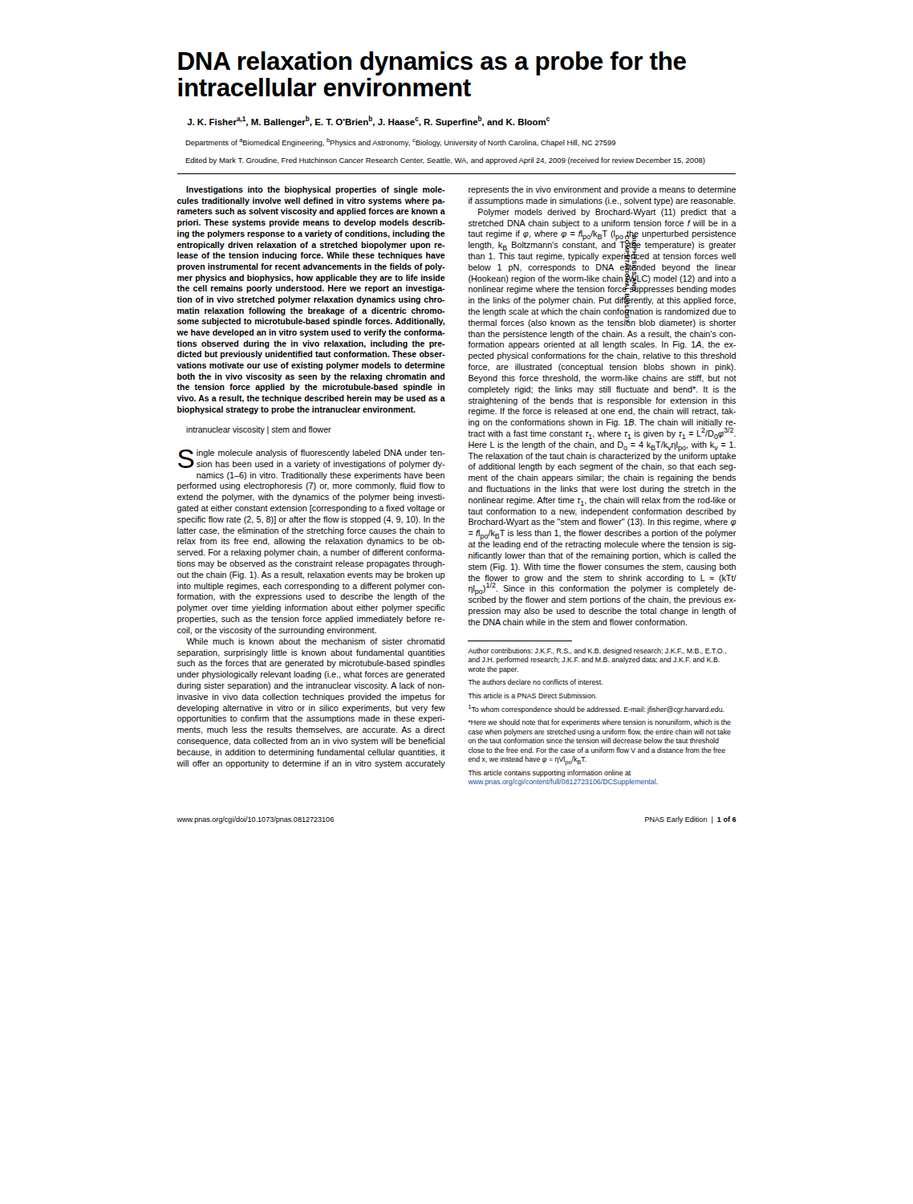PNAS
BIOPHYSICS AND
COMPUTATIONAL BIOLOGY
DNA relaxation dynamics as a probe for the
intracellular environment
J. K. Fishera,1, M. Ballengerb, E. T. O'Brienb, J. Haasec, R. Superfineb, and K. Bloomc
Departments of aBiomedical Engineering, bPhysics and Astronomy, cBiology, University of North Carolina, Chapel Hill, NC 27599
Edited by Mark T. Groudine, Fred Hutchinson Cancer Research Center, Seattle, WA, and approved April 24, 2009 (received for review December 15, 2008)
Investigations into the biophysical properties of single molecules traditionally involve well defined in vitro systems where parameters such as solvent viscosity and applied forces are known a priori. These systems provide means to develop models describing the polymers response to a variety of conditions, including the entropically driven relaxation of a stretched biopolymer upon release of the tension inducing force. While these techniques have proven instrumental for recent advancements in the fields of polymer physics and biophysics, how applicable they are to life inside the cell remains poorly understood. Here we report an investigation of in vivo stretched polymer relaxation dynamics using chromatin relaxation following the breakage of a dicentric chromosome subjected to microtubule-based spindle forces. Additionally, we have developed an in vitro system used to verify the conformations observed during the in vivo relaxation, including the predicted but previously unidentified taut conformation. These observations motivate our use of existing polymer models to determine both the in vivo viscosity as seen by the relaxing chromatin and the tension force applied by the microtubule-based spindle in vivo. As a result, the technique described herein may be used as a biophysical strategy to probe the intranuclear environment.
intranuclear viscosity | stem and flower
Single molecule analysis of fluorescently labeled DNA under tension has been used in a variety of investigations of polymer dynamics (1–6) in vitro. Traditionally these experiments have been performed using electrophoresis (7) or, more commonly, fluid flow to extend the polymer, with the dynamics of the polymer being investigated at either constant extension [corresponding to a fixed voltage or specific flow rate (2, 5, 8)] or after the flow is stopped (4, 9, 10). In the latter case, the elimination of the stretching force causes the chain to relax from its free end, allowing the relaxation dynamics to be observed. For a relaxing polymer chain, a number of different conformations may be observed as the constraint release propagates throughout the chain (Fig. 1). As a result, relaxation events may be broken up into multiple regimes, each corresponding to a different polymer conformation, with the expressions used to describe the length of the polymer over time yielding information about either polymer specific properties, such as the tension force applied immediately before recoil, or the viscosity of the surrounding environment.
While much is known about the mechanism of sister chromatid separation, surprisingly little is known about fundamental quantities such as the forces that are generated by microtubule-based spindles under physiologically relevant loading (i.e., what forces are generated during sister separation) and the intranuclear viscosity. A lack of noninvasive in vivo data collection techniques provided the impetus for developing alternative in vitro or in silico experiments, but very few opportunities to confirm that the assumptions made in these experiments, much less the results themselves, are accurate. As a direct consequence, data collected from an in vivo system will be beneficial because, in addition to determining fundamental cellular quantities, it will offer an opportunity to determine if an in vitro system accurately represents the in vivo environment and provide a means to determine if assumptions made in simulations (i.e., solvent type) are reasonable.
Polymer models derived by Brochard-Wyart (11) predict that a stretched DNA chain subject to a uniform tension force f will be in a taut regime if φ, where φ = flpo/kBT (lpo the unperturbed persistence length, kB Boltzmann's constant, and T the temperature) is greater than 1. This taut regime, typically experienced at tension forces well below 1 pN, corresponds to DNA extended beyond the linear (Hookean) region of the worm-like chain (WLC) model (12) and into a nonlinear regime where the tension force suppresses bending modes in the links of the polymer chain. Put differently, at this applied force, the length scale at which the chain conformation is randomized due to thermal forces (also known as the tension blob diameter) is shorter than the persistence length of the chain. As a result, the chain's conformation appears oriented at all length scales. In Fig. 1A, the expected physical conformations for the chain, relative to this threshold force, are illustrated (conceptual tension blobs shown in pink). Beyond this force threshold, the worm-like chains are stiff, but not completely rigid; the links may still fluctuate and bend*. It is the straightening of the bends that is responsible for extension in this regime. If the force is released at one end, the chain will retract, taking on the conformations shown in Fig. 1B. The chain will initially retract with a fast time constant τ1, where τ1 is given by τ1 = L2/D0φ3/2. Here L is the length of the chain, and Do = 4 kBT/kvηlpo, with kv = 1. The relaxation of the taut chain is characterized by the uniform uptake of additional length by each segment of the chain, so that each segment of the chain appears similar; the chain is regaining the bends and fluctuations in the links that were lost during the stretch in the nonlinear regime. After time τ1, the chain will relax from the rod-like or taut conformation to a new, independent conformation described by Brochard-Wyart as the "stem and flower" (13). In this regime, where φ = flpo/kBT is less than 1, the flower describes a portion of the polymer at the leading end of the retracting molecule where the tension is significantly lower than that of the remaining portion, which is called the stem (Fig. 1). With time the flower consumes the stem, causing both the flower to grow and the stem to shrink according to L ≈ (kTt/ηlpo)1/2. Since in this conformation the polymer is completely described by the flower and stem portions of the chain, the previous expression may also be used to describe the total change in length of the DNA chain while in the stem and flower conformation.
Author contributions: J.K.F., R.S., and K.B. designed research; J.K.F., M.B., E.T.O., and J.H. performed research; J.K.F. and M.B. analyzed data; and J.K.F. and K.B. wrote the paper.
The authors declare no conflicts of interest.
This article is a PNAS Direct Submission.
1To whom correspondence should be addressed. E-mail: jfisher@cgr.harvard.edu.
*Here we should note that for experiments where tension is nonuniform, which is the case when polymers are stretched using a uniform flow, the entire chain will not take on the taut conformation since the tension will decrease below the taut threshold close to the free end. For the case of a uniform flow V and a distance from the free end x, we instead have φ = ηVlpo/kBT.
This article contains supporting information online at www.pnas.org/cgi/content/full/0812723106/DCSupplemental.
www.pnas.org/cgi/doi/10.1073/pnas.0812723106
PNAS Early Edition | 1 of 6